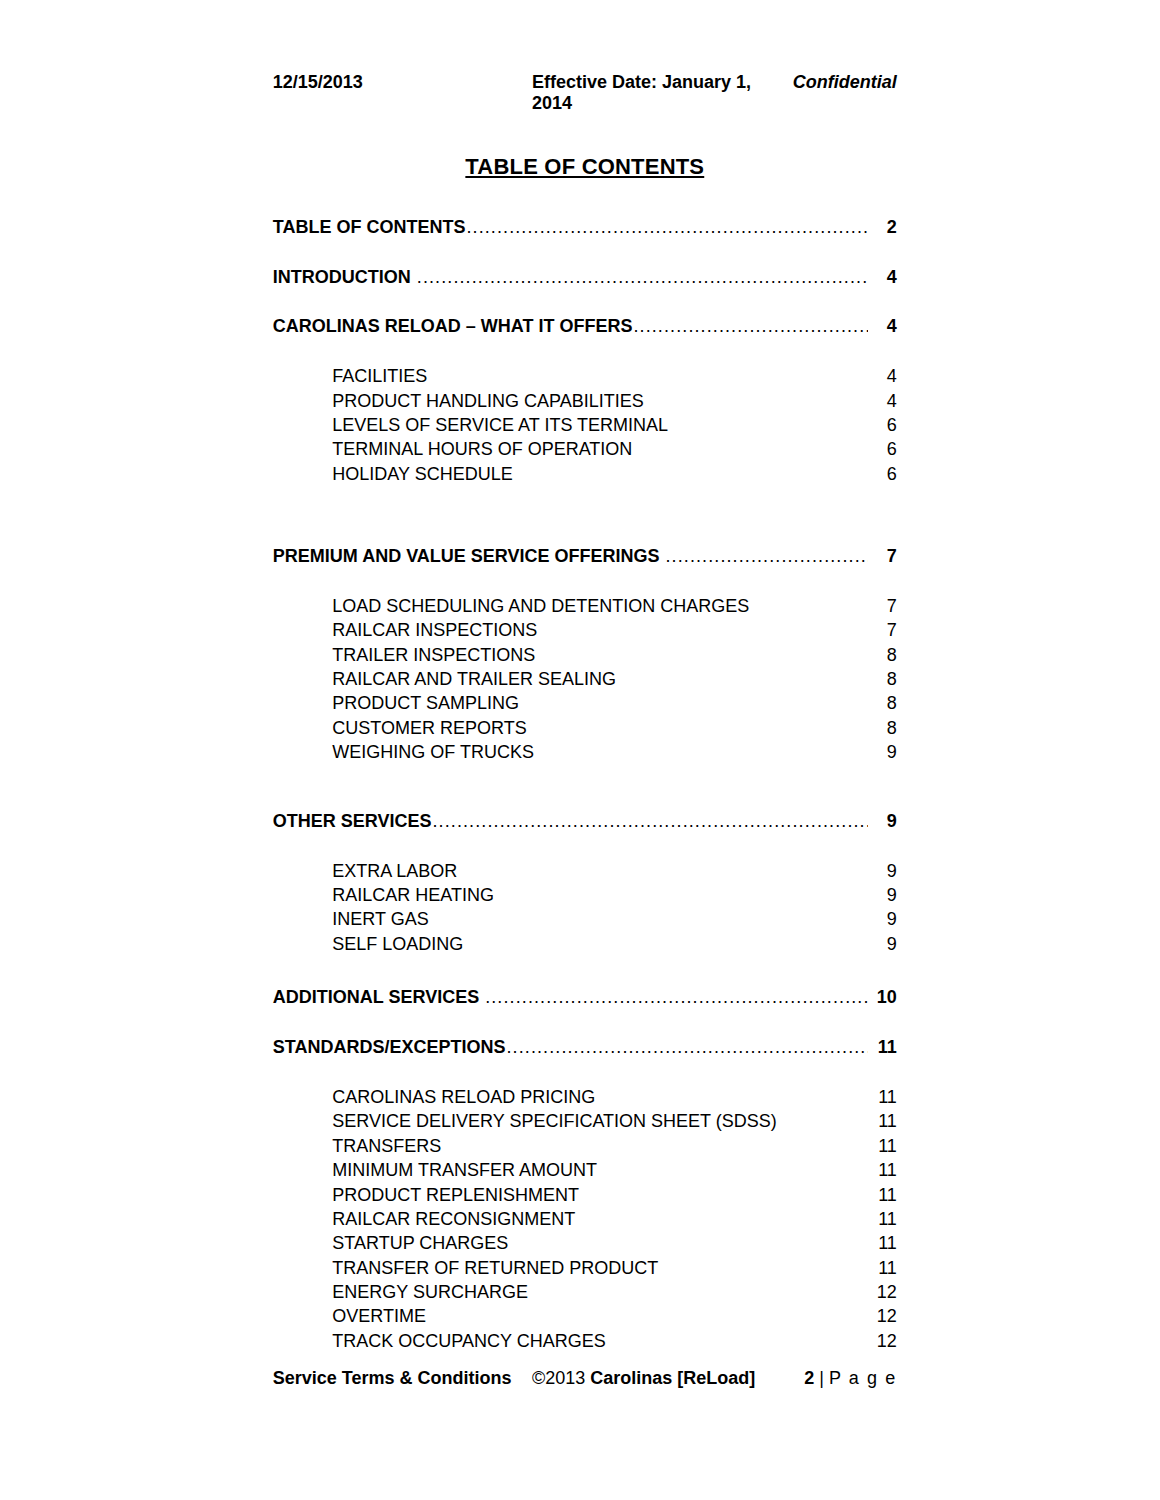12/15/2013
Effective Date: January 1, 2014
Confidential
TABLE OF CONTENTS
TABLE OF CONTENTS ........................................................................................................... 2
INTRODUCTION .................................................................................................................. 4
CAROLINAS RELOAD – WHAT IT OFFERS .............................................................................. 4
FACILITIES 4
PRODUCT HANDLING CAPABILITIES 4
LEVELS OF SERVICE AT ITS TERMINAL 6
TERMINAL HOURS OF OPERATION 6
HOLIDAY SCHEDULE 6
PREMIUM AND VALUE SERVICE OFFERINGS ....................................................................... 7
LOAD SCHEDULING AND DETENTION CHARGES 7
RAILCAR INSPECTIONS 7
TRAILER INSPECTIONS 8
RAILCAR AND TRAILER SEALING 8
PRODUCT SAMPLING 8
CUSTOMER REPORTS 8
WEIGHING OF TRUCKS 9
OTHER SERVICES ..................................................................................................................... 9
EXTRA LABOR 9
RAILCAR HEATING 9
INERT GAS 9
SELF LOADING 9
ADDITIONAL SERVICES ..................................................................................................... 10
STANDARDS/EXCEPTIONS ................................................................................................. 11
CAROLINAS RELOAD PRICING 11
SERVICE DELIVERY SPECIFICATION SHEET (SDSS) 11
TRANSFERS 11
MINIMUM TRANSFER AMOUNT 11
PRODUCT REPLENISHMENT 11
RAILCAR RECONSIGNMENT 11
STARTUP CHARGES 11
TRANSFER OF RETURNED PRODUCT 11
ENERGY SURCHARGE 12
OVERTIME 12
TRACK OCCUPANCY CHARGES 12
Service Terms & Conditions
©2013 Carolinas [ReLoad]
2 | P a g e